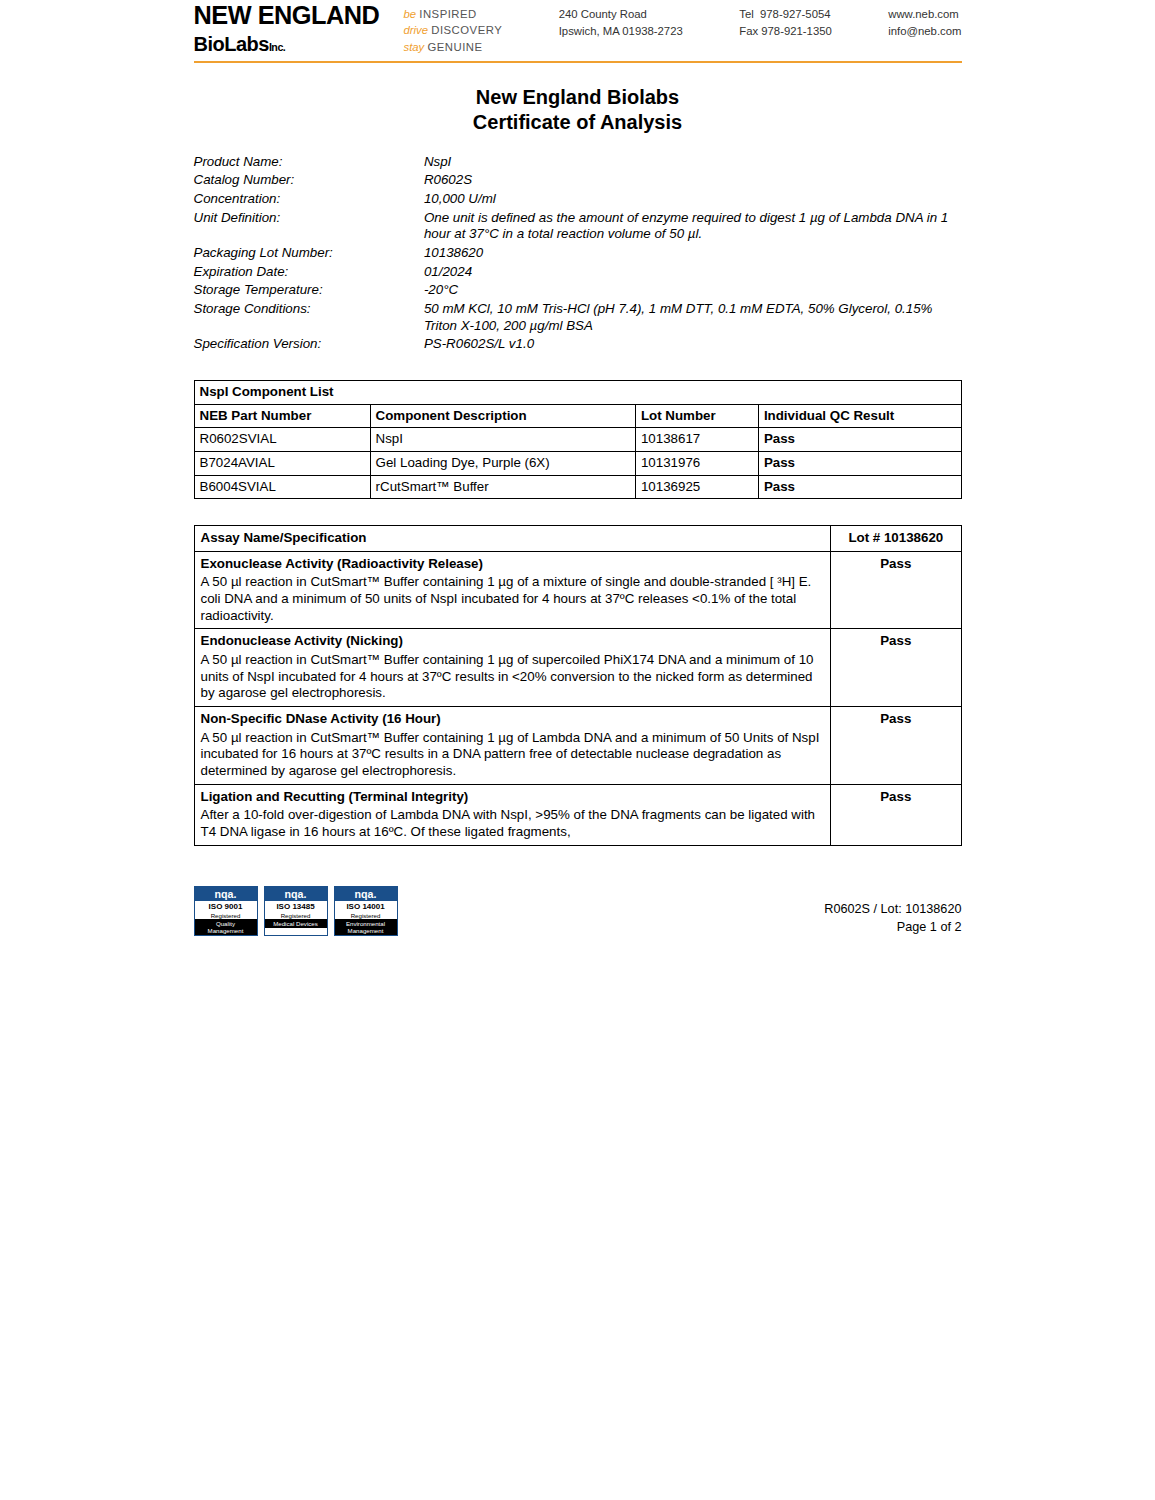NEW ENGLAND
BioLabsInc.
be INSPIRED
drive DISCOVERY
stay GENUINE
240 County Road
Ipswich, MA 01938-2723
Tel 978-927-5054
Fax 978-921-1350
www.neb.com
info@neb.com
New England BiolabsCertificate of Analysis
| Product Name: | NspI |
| Catalog Number: | R0602S |
| Concentration: | 10,000 U/ml |
| Unit Definition: | One unit is defined as the amount of enzyme required to digest 1 µg of Lambda DNA in 1 hour at 37°C in a total reaction volume of 50 µl. |
| Packaging Lot Number: | 10138620 |
| Expiration Date: | 01/2024 |
| Storage Temperature: | -20°C |
| Storage Conditions: | 50 mM KCl, 10 mM Tris-HCl (pH 7.4), 1 mM DTT, 0.1 mM EDTA, 50% Glycerol, 0.15% Triton X-100, 200 µg/ml BSA |
| Specification Version: | PS-R0602S/L v1.0 |
| NspI Component List |
| --- |
| NEB Part Number | Component Description | Lot Number | Individual QC Result |
| R0602SVIAL | NspI | 10138617 | Pass |
| B7024AVIAL | Gel Loading Dye, Purple (6X) | 10131976 | Pass |
| B6004SVIAL | rCutSmart™ Buffer | 10136925 | Pass |
| Assay Name/Specification | Lot # 10138620 |
| --- | --- |
| Exonuclease Activity (Radioactivity Release) A 50 µl reaction in CutSmart™ Buffer containing 1 µg of a mixture of single and double-stranded [ ³H] E. coli DNA and a minimum of 50 units of NspI incubated for 4 hours at 37ºC releases <0.1% of the total radioactivity. | Pass |
| Endonuclease Activity (Nicking) A 50 µl reaction in CutSmart™ Buffer containing 1 µg of supercoiled PhiX174 DNA and a minimum of 10 units of NspI incubated for 4 hours at 37ºC results in <20% conversion to the nicked form as determined by agarose gel electrophoresis. | Pass |
| Non-Specific DNase Activity (16 Hour) A 50 µl reaction in CutSmart™ Buffer containing 1 µg of Lambda DNA and a minimum of 50 Units of NspI incubated for 16 hours at 37ºC results in a DNA pattern free of detectable nuclease degradation as determined by agarose gel electrophoresis. | Pass |
| Ligation and Recutting (Terminal Integrity) After a 10-fold over-digestion of Lambda DNA with NspI, >95% of the DNA fragments can be ligated with T4 DNA ligase in 16 hours at 16ºC. Of these ligated fragments, | Pass |
nqa.
ISO 9001
Registered
Quality
Management
nqa.
ISO 13485
Registered
Medical Devices
nqa.
ISO 14001
Registered
Environmental
Management
R0602S / Lot: 10138620
Page 1 of 2